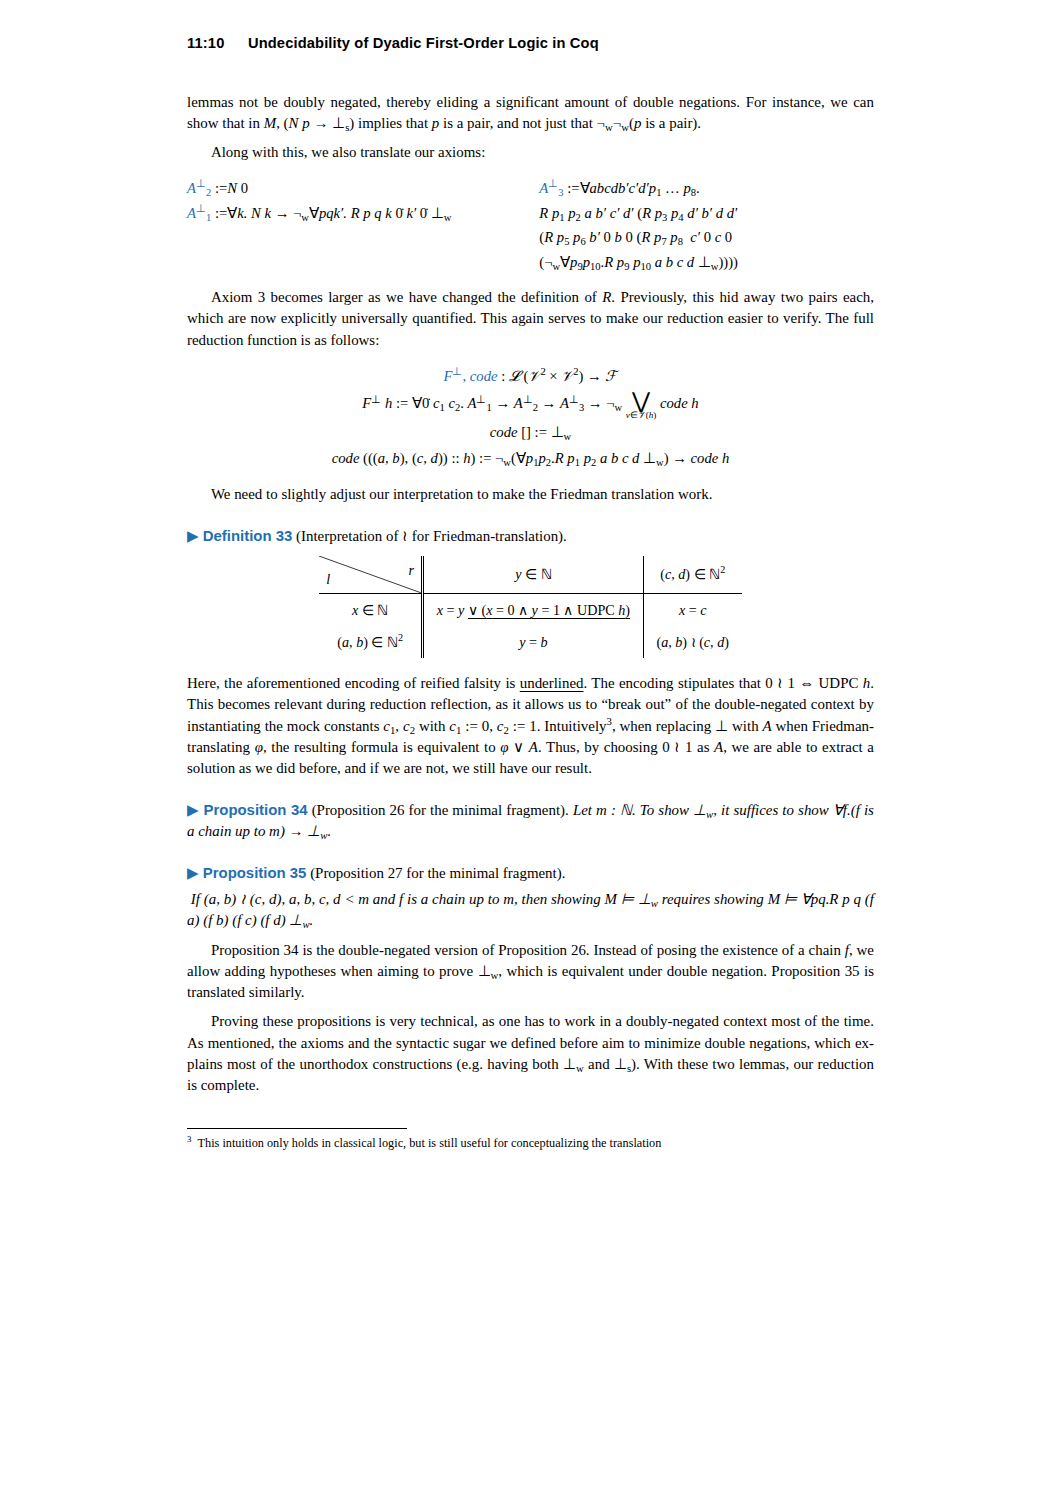11:10 Undecidability of Dyadic First-Order Logic in Coq
lemmas not be doubly negated, thereby eliding a significant amount of double negations. For instance, we can show that in M, (N p → ⊥s) implies that p is a pair, and not just that ¬w¬w(p is a pair).
Along with this, we also translate our axioms:
A⊥2 :=N 0
A⊥3 :=∀abcdb′c′d′p 1 … p 8.
A⊥1 :=∀k. N k → ¬w∀pqk′. R p q k 0̇ k′ 0̇ ⊥w
R p 1 p 2 a b′ c′ d′ (R p 3 p 4 d′ b′ d d′
(R p 5 p 6 b′ 0 b 0 (R p 7 p 8 c′ 0 c 0
(¬w∀p 9 p 10.R p 9 p 10 a b c d ⊥w))))
Axiom 3 becomes larger as we have changed the definition of R. Previously, this hid away two pairs each, which are now explicitly universally quantified. This again serves to make our reduction easier to verify. The full reduction function is as follows:
F⊥, code : 𝓛 (𝒱2 × 𝒱2) → ℱ F⊥ h := ∀0̇ c 1 c 2. A⊥1 → A⊥2 → A⊥3 → ¬w ⋁v∈𝒱(h) code h code [] := ⊥w code (((a, b), (c, d)) :: h) := ¬w(∀p 1 p 2.R p 1 p 2 a b c d ⊥w) → code h
We need to slightly adjust our interpretation to make the Friedman translation work.
▶ Definition 33 (Interpretation of ≀ for Friedman-translation).
| l r | y ∈ ℕ | ( c, d ) ∈ ℕ 2 |
| x ∈ ℕ | x = y ∨ ( x = 0 ∧ y = 1 ∧ UDPC h ) | x = c |
| ( a, b ) ∈ ℕ 2 | y = b | ( a, b ) ≀ ( c, d ) |
Here, the aforementioned encoding of reified falsity is underlined. The encoding stipulates that 0 ≀ 1 ⇔ UDPC h. This becomes relevant during reduction reflection, as it allows us to “break out” of the double-negated context by instantiating the mock constants c 1, c 2 with c 1 := 0, c 2 := 1. Intuitively3, when replacing ⊥ with A when Friedman-translating φ, the resulting formula is equivalent to φ ∨ A. Thus, by choosing 0 ≀ 1 as A, we are able to extract a solution as we did before, and if we are not, we still have our result.
▶ Proposition 34 (Proposition 26 for the minimal fragment). Let m : ℕ. To show ⊥w, it suffices to show ∀f.(f is a chain up to m) → ⊥w.
▶ Proposition 35 (Proposition 27 for the minimal fragment).
If (a, b) ≀ (c, d), a, b, c, d < m and f is a chain up to m, then showing M ⊨ ⊥w requires showing M ⊨ ∀pq.R p q (f a) (f b) (f c) (f d) ⊥w.
Proposition 34 is the double-negated version of Proposition 26. Instead of posing the existence of a chain f, we allow adding hypotheses when aiming to prove ⊥w, which is equivalent under double negation. Proposition 35 is translated similarly.
Proving these propositions is very technical, as one has to work in a doubly-negated context most of the time. As mentioned, the axioms and the syntactic sugar we defined before aim to minimize double negations, which explains most of the unorthodox constructions (e.g. having both ⊥w and ⊥s). With these two lemmas, our reduction is complete.
3 This intuition only holds in classical logic, but is still useful for conceptualizing the translation